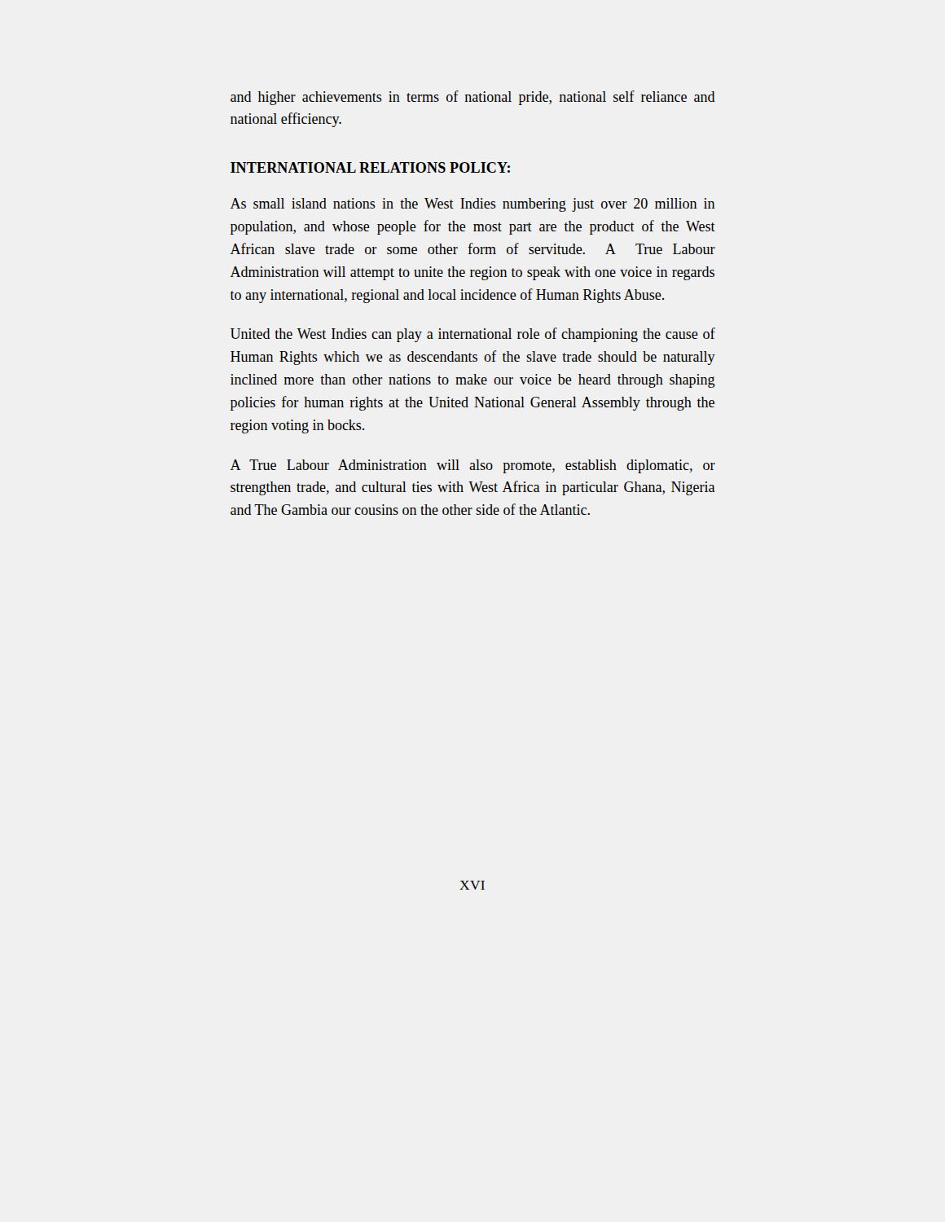and higher achievements in terms of national pride, national self reliance and national efficiency.
INTERNATIONAL RELATIONS POLICY:
As small island nations in the West Indies numbering just over 20 million in population, and whose people for the most part are the product of the West African slave trade or some other form of servitude. A True Labour Administration will attempt to unite the region to speak with one voice in regards to any international, regional and local incidence of Human Rights Abuse.
United the West Indies can play a international role of championing the cause of Human Rights which we as descendants of the slave trade should be naturally inclined more than other nations to make our voice be heard through shaping policies for human rights at the United National General Assembly through the region voting in bocks.
A True Labour Administration will also promote, establish diplomatic, or strengthen trade, and cultural ties with West Africa in particular Ghana, Nigeria and The Gambia our cousins on the other side of the Atlantic.
XVI